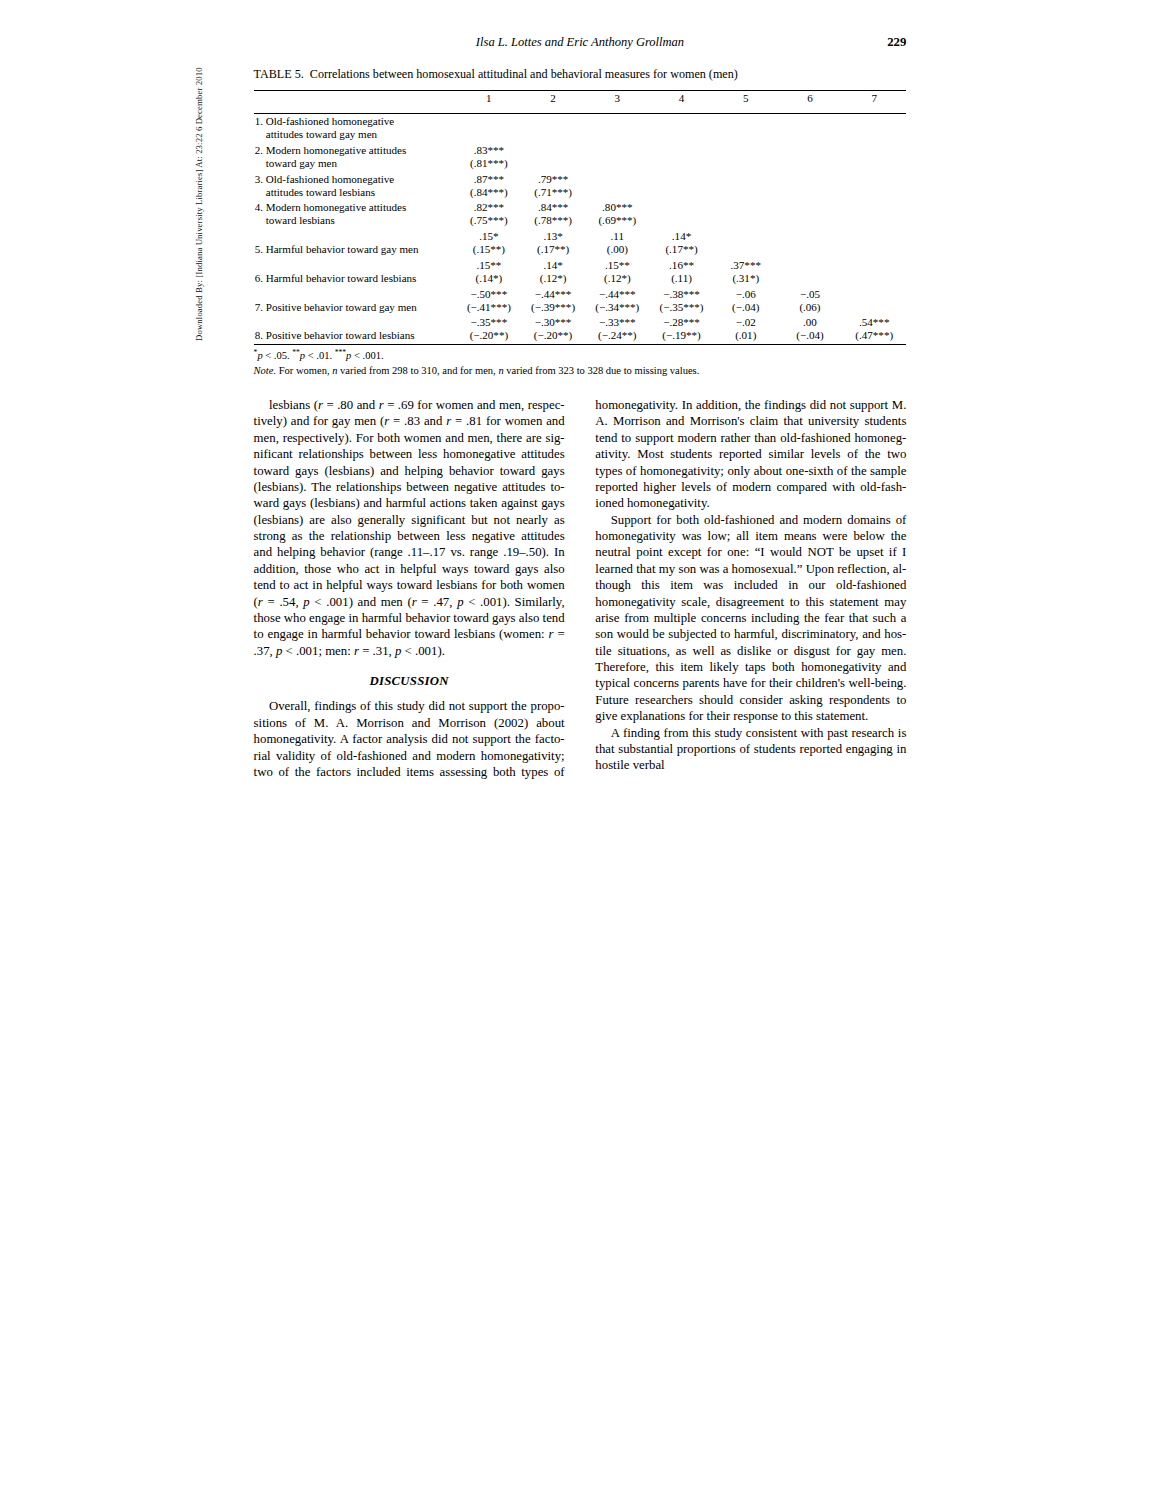Downloaded By: [Indiana University Libraries] At: 23:22 6 December 2010
Ilsa L. Lottes and Eric Anthony Grollman
229
TABLE 5. Correlations between homosexual attitudinal and behavioral measures for women (men)
| | 1 | 2 | 3 | 4 | 5 | 6 | 7 |
| --- | --- | --- | --- | --- | --- | --- | --- |
| 1. Old-fashioned homonegative attitudes toward gay men | | | | | | | |
| 2. Modern homonegative attitudes toward gay men | .83*** (.81***) | | | | | | |
| 3. Old-fashioned homonegative attitudes toward lesbians | .87*** (.84***) | .79*** (.71***) | | | | | |
| 4. Modern homonegative attitudes toward lesbians | .82*** (.75***) | .84*** (.78***) | .80*** (.69***) | | | | |
| 5. Harmful behavior toward gay men | .15* (.15**) | .13* (.17**) | .11 (.00) | .14* (.17**) | | | |
| 6. Harmful behavior toward lesbians | .15** (.14*) | .14* (.12*) | .15** (.12*) | .16** (.11) | .37*** (.31*) | | |
| 7. Positive behavior toward gay men | −.50*** (−.41***) | −.44*** (−.39***) | −.44*** (−.34***) | −.38*** (−.35***) | −.06 (−.04) | −.05 (.06) | |
| 8. Positive behavior toward lesbians | −.35*** (−.20**) | −.30*** (−.20**) | −.33*** (−.24**) | −.28*** (−.19**) | −.02 (.01) | .00 (−.04) | .54*** (.47***) |
*p < .05. **p < .01. ***p < .001.
Note. For women, n varied from 298 to 310, and for men, n varied from 323 to 328 due to missing values.
lesbians (r = .80 and r = .69 for women and men, respectively) and for gay men (r = .83 and r = .81 for women and men, respectively). For both women and men, there are significant relationships between less homonegative attitudes toward gays (lesbians) and helping behavior toward gays (lesbians). The relationships between negative attitudes toward gays (lesbians) and harmful actions taken against gays (lesbians) are also generally significant but not nearly as strong as the relationship between less negative attitudes and helping behavior (range .11–.17 vs. range .19–.50). In addition, those who act in helpful ways toward gays also tend to act in helpful ways toward lesbians for both women (r = .54, p < .001) and men (r = .47, p < .001). Similarly, those who engage in harmful behavior toward gays also tend to engage in harmful behavior toward lesbians (women: r = .37, p < .001; men: r = .31, p < .001).
Discussion
Overall, findings of this study did not support the propositions of M. A. Morrison and Morrison (2002) about homonegativity. A factor analysis did not support the factorial validity of old-fashioned and modern homonegativity; two of the factors included items assessing both types of homonegativity. In addition, the findings did not support M. A. Morrison and Morrison's claim that university students tend to support modern rather than old-fashioned homonegativity. Most students reported similar levels of the two types of homonegativity; only about one-sixth of the sample reported higher levels of modern compared with old-fashioned homonegativity.
Support for both old-fashioned and modern domains of homonegativity was low; all item means were below the neutral point except for one: “I would NOT be upset if I learned that my son was a homosexual.” Upon reflection, although this item was included in our old-fashioned homonegativity scale, disagreement to this statement may arise from multiple concerns including the fear that such a son would be subjected to harmful, discriminatory, and hostile situations, as well as dislike or disgust for gay men. Therefore, this item likely taps both homonegativity and typical concerns parents have for their children's well-being. Future researchers should consider asking respondents to give explanations for their response to this statement.
A finding from this study consistent with past research is that substantial proportions of students reported engaging in hostile verbal